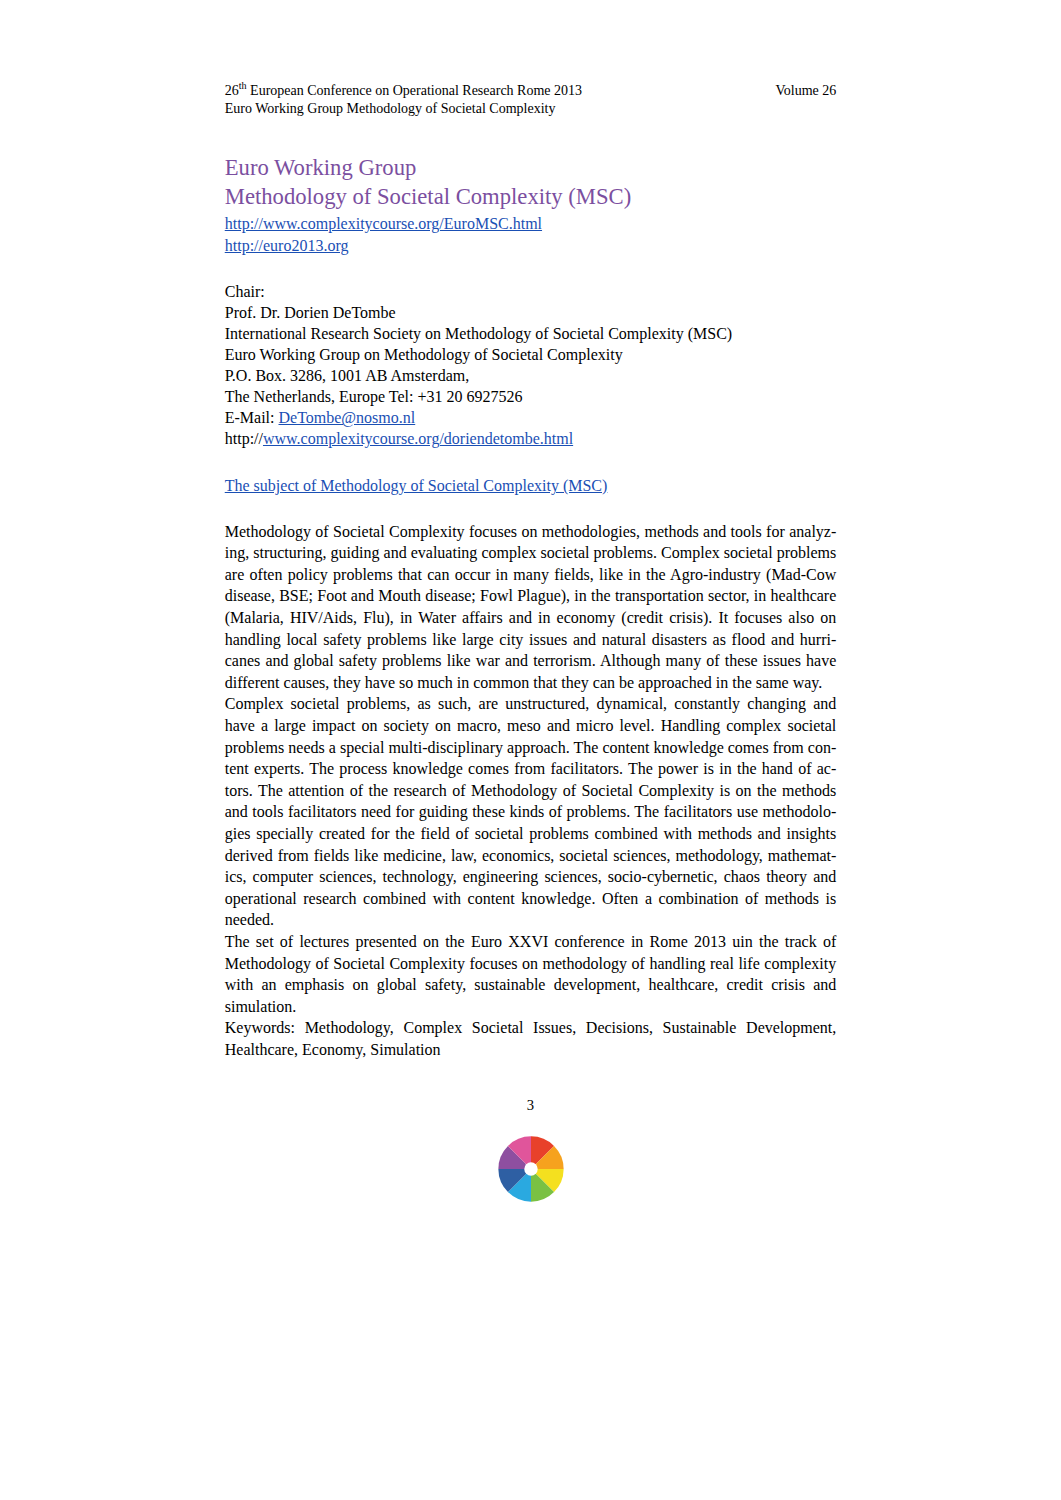26th European Conference on Operational Research Rome 2013
Volume 26
Euro Working Group Methodology of Societal Complexity
Euro Working Group Methodology of Societal Complexity (MSC)
http://www.complexitycourse.org/EuroMSC.html http://euro2013.org
Chair:
Prof. Dr. Dorien DeTombe
International Research Society on Methodology of Societal Complexity (MSC)
Euro Working Group on Methodology of Societal Complexity
P.O. Box. 3286, 1001 AB Amsterdam,
The Netherlands, Europe Tel: +31 20 6927526
E-Mail: DeTombe@nosmo.nl
http://www.complexitycourse.org/doriendetombe.html
The subject of Methodology of Societal Complexity (MSC)
Methodology of Societal Complexity focuses on methodologies, methods and tools for analyzing, structuring, guiding and evaluating complex societal problems. Complex societal problems are often policy problems that can occur in many fields, like in the Agro-industry (Mad-Cow disease, BSE; Foot and Mouth disease; Fowl Plague), in the transportation sector, in healthcare (Malaria, HIV/Aids, Flu), in Water affairs and in economy (credit crisis). It focuses also on handling local safety problems like large city issues and natural disasters as flood and hurricanes and global safety problems like war and terrorism. Although many of these issues have different causes, they have so much in common that they can be approached in the same way.
Complex societal problems, as such, are unstructured, dynamical, constantly changing and have a large impact on society on macro, meso and micro level. Handling complex societal problems needs a special multi-disciplinary approach. The content knowledge comes from content experts. The process knowledge comes from facilitators. The power is in the hand of actors. The attention of the research of Methodology of Societal Complexity is on the methods and tools facilitators need for guiding these kinds of problems. The facilitators use methodologies specially created for the field of societal problems combined with methods and insights derived from fields like medicine, law, economics, societal sciences, methodology, mathematics, computer sciences, technology, engineering sciences, socio-cybernetic, chaos theory and operational research combined with content knowledge. Often a combination of methods is needed.
The set of lectures presented on the Euro XXVI conference in Rome 2013 uin the track of Methodology of Societal Complexity focuses on methodology of handling real life complexity with an emphasis on global safety, sustainable development, healthcare, credit crisis and simulation.
Keywords: Methodology, Complex Societal Issues, Decisions, Sustainable Development, Healthcare, Economy, Simulation
3